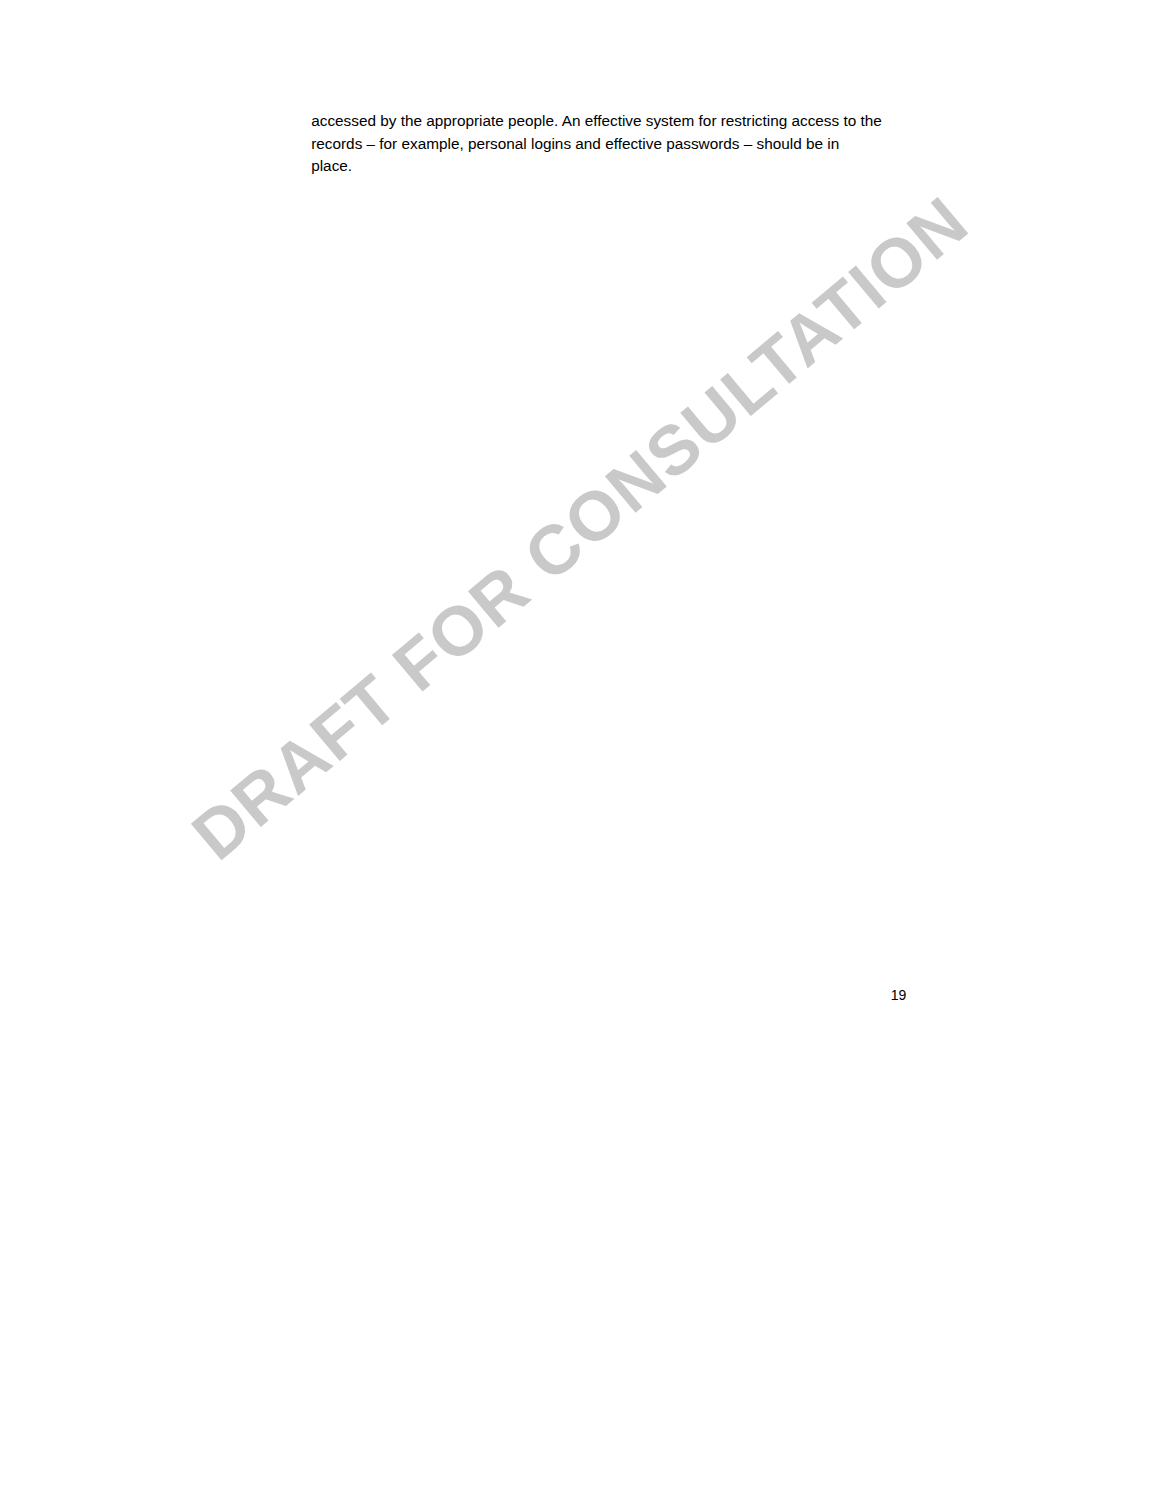accessed by the appropriate people. An effective system for restricting access to the records – for example, personal logins and effective passwords – should be in place.
DRAFT FOR CONSULTATION
19